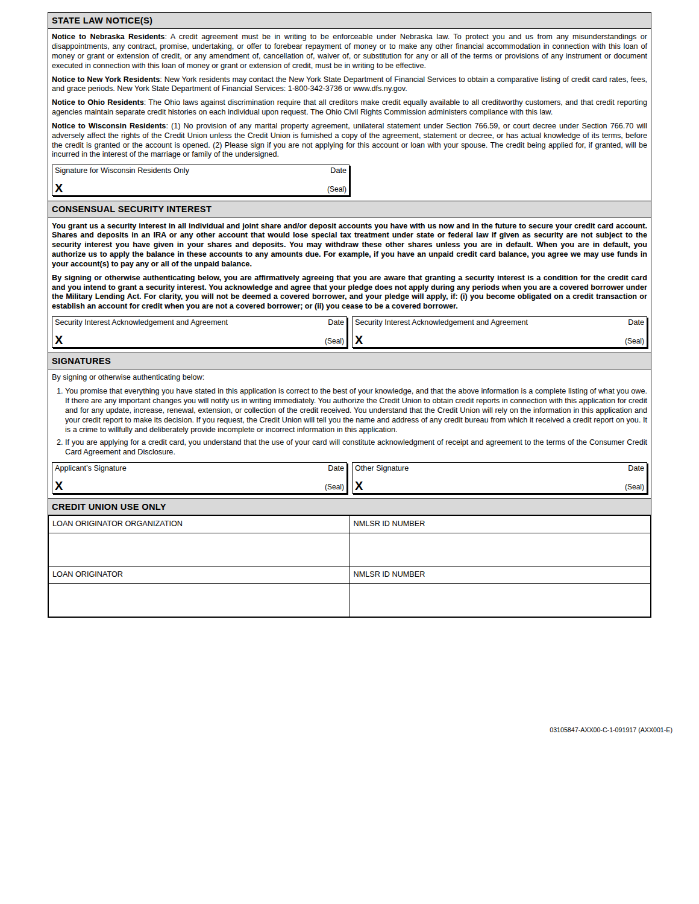STATE LAW NOTICE(S)
Notice to Nebraska Residents: A credit agreement must be in writing to be enforceable under Nebraska law. To protect you and us from any misunderstandings or disappointments, any contract, promise, undertaking, or offer to forebear repayment of money or to make any other financial accommodation in connection with this loan of money or grant or extension of credit, or any amendment of, cancellation of, waiver of, or substitution for any or all of the terms or provisions of any instrument or document executed in connection with this loan of money or grant or extension of credit, must be in writing to be effective.
Notice to New York Residents: New York residents may contact the New York State Department of Financial Services to obtain a comparative listing of credit card rates, fees, and grace periods. New York State Department of Financial Services: 1-800-342-3736 or www.dfs.ny.gov.
Notice to Ohio Residents: The Ohio laws against discrimination require that all creditors make credit equally available to all creditworthy customers, and that credit reporting agencies maintain separate credit histories on each individual upon request. The Ohio Civil Rights Commission administers compliance with this law.
Notice to Wisconsin Residents: (1) No provision of any marital property agreement, unilateral statement under Section 766.59, or court decree under Section 766.70 will adversely affect the rights of the Credit Union unless the Credit Union is furnished a copy of the agreement, statement or decree, or has actual knowledge of its terms, before the credit is granted or the account is opened. (2) Please sign if you are not applying for this account or loan with your spouse. The credit being applied for, if granted, will be incurred in the interest of the marriage or family of the undersigned.
Signature for Wisconsin Residents Only Date
X (Seal)
CONSENSUAL SECURITY INTEREST
You grant us a security interest in all individual and joint share and/or deposit accounts you have with us now and in the future to secure your credit card account. Shares and deposits in an IRA or any other account that would lose special tax treatment under state or federal law if given as security are not subject to the security interest you have given in your shares and deposits. You may withdraw these other shares unless you are in default. When you are in default, you authorize us to apply the balance in these accounts to any amounts due. For example, if you have an unpaid credit card balance, you agree we may use funds in your account(s) to pay any or all of the unpaid balance.
By signing or otherwise authenticating below, you are affirmatively agreeing that you are aware that granting a security interest is a condition for the credit card and you intend to grant a security interest. You acknowledge and agree that your pledge does not apply during any periods when you are a covered borrower under the Military Lending Act. For clarity, you will not be deemed a covered borrower, and your pledge will apply, if: (i) you become obligated on a credit transaction or establish an account for credit when you are not a covered borrower; or (ii) you cease to be a covered borrower.
Security Interest Acknowledgement and Agreement Date
X (Seal)
Security Interest Acknowledgement and Agreement Date
X (Seal)
SIGNATURES
By signing or otherwise authenticating below:
You promise that everything you have stated in this application is correct to the best of your knowledge, and that the above information is a complete listing of what you owe. If there are any important changes you will notify us in writing immediately. You authorize the Credit Union to obtain credit reports in connection with this application for credit and for any update, increase, renewal, extension, or collection of the credit received. You understand that the Credit Union will rely on the information in this application and your credit report to make its decision. If you request, the Credit Union will tell you the name and address of any credit bureau from which it received a credit report on you. It is a crime to willfully and deliberately provide incomplete or incorrect information in this application.
If you are applying for a credit card, you understand that the use of your card will constitute acknowledgment of receipt and agreement to the terms of the Consumer Credit Card Agreement and Disclosure.
Applicant’s Signature Date
X (Seal)
Other Signature Date
X (Seal)
CREDIT UNION USE ONLY
| LOAN ORIGINATOR ORGANIZATION | NMLSR ID NUMBER |
| LOAN ORIGINATOR | NMLSR ID NUMBER |
03105847-AXX00-C-1-091917 (AXX001-E)